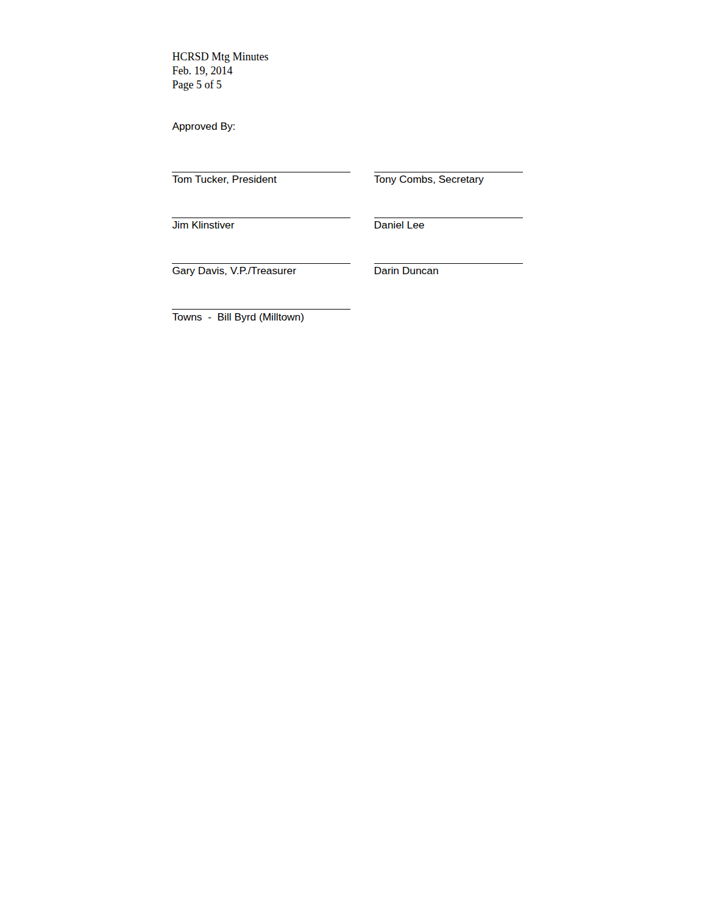HCRSD Mtg Minutes
Feb. 19, 2014
Page 5 of 5
Approved By:
| Tom Tucker, President | Tony Combs, Secretary |
| Jim Klinstiver | Daniel Lee |
| Gary Davis, V.P./Treasurer | Darin Duncan |
| Towns - Bill Byrd (Milltown) | |